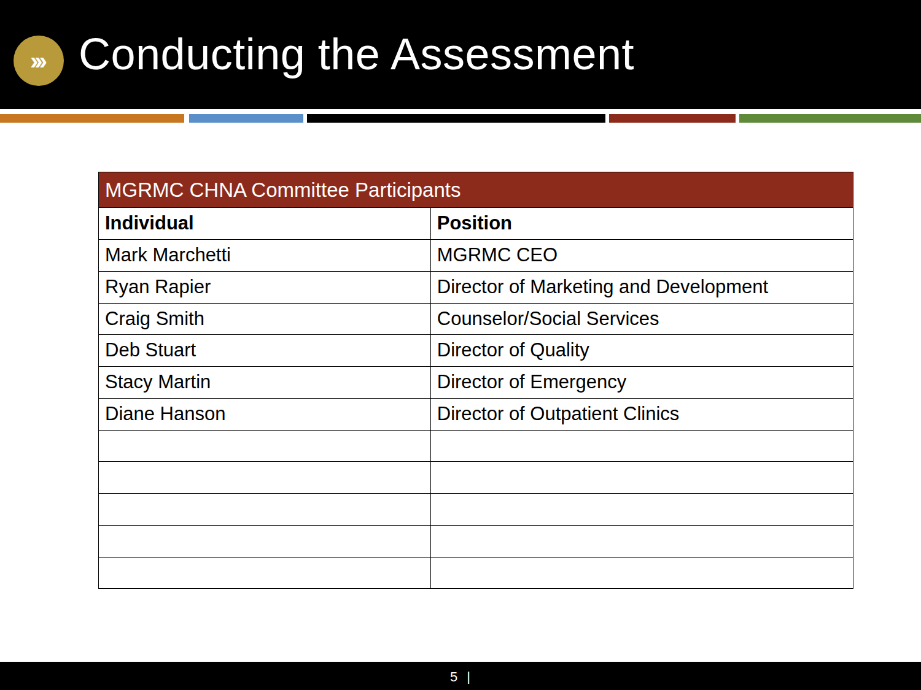›››
Conducting the Assessment
| MGRMC CHNA Committee Participants |
| --- |
| Individual | Position |
| Mark Marchetti | MGRMC CEO |
| Ryan Rapier | Director of Marketing and Development |
| Craig Smith | Counselor/Social Services |
| Deb Stuart | Director of Quality |
| Stacy Martin | Director of Emergency |
| Diane Hanson | Director of Outpatient Clinics |
5|